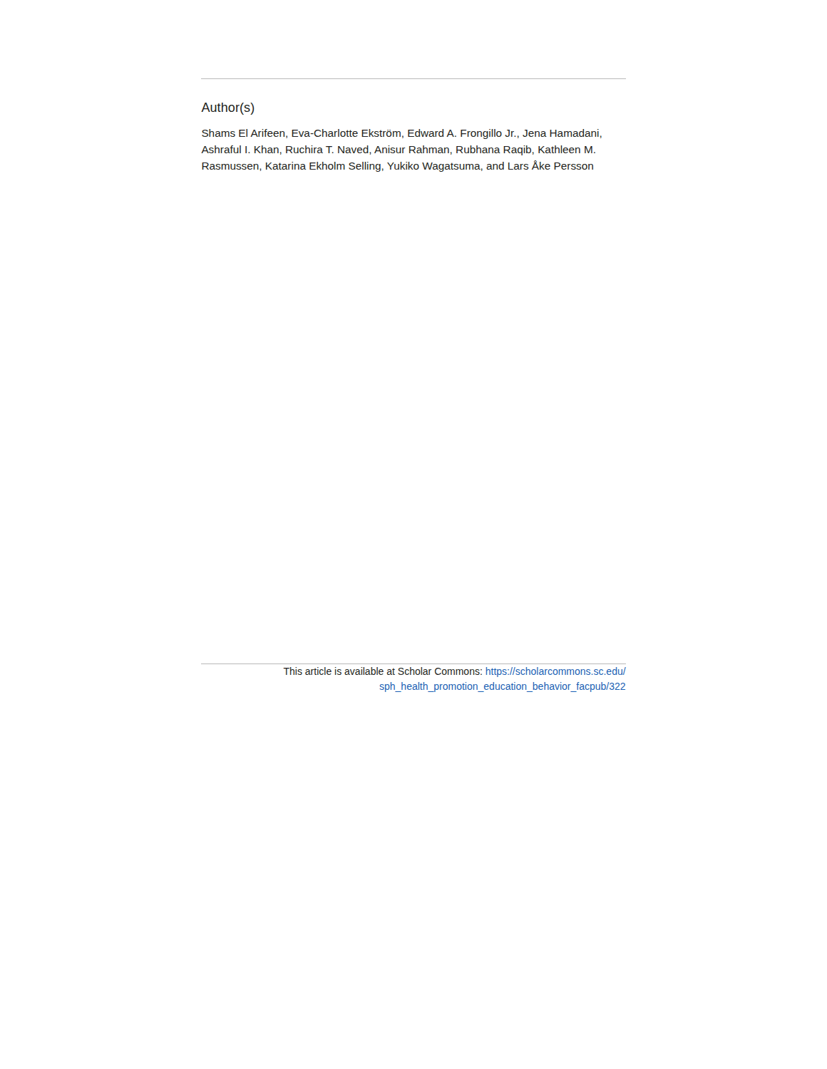Author(s)
Shams El Arifeen, Eva-Charlotte Ekström, Edward A. Frongillo Jr., Jena Hamadani, Ashraful I. Khan, Ruchira T. Naved, Anisur Rahman, Rubhana Raqib, Kathleen M. Rasmussen, Katarina Ekholm Selling, Yukiko Wagatsuma, and Lars Åke Persson
This article is available at Scholar Commons: https://scholarcommons.sc.edu/
sph_health_promotion_education_behavior_facpub/322